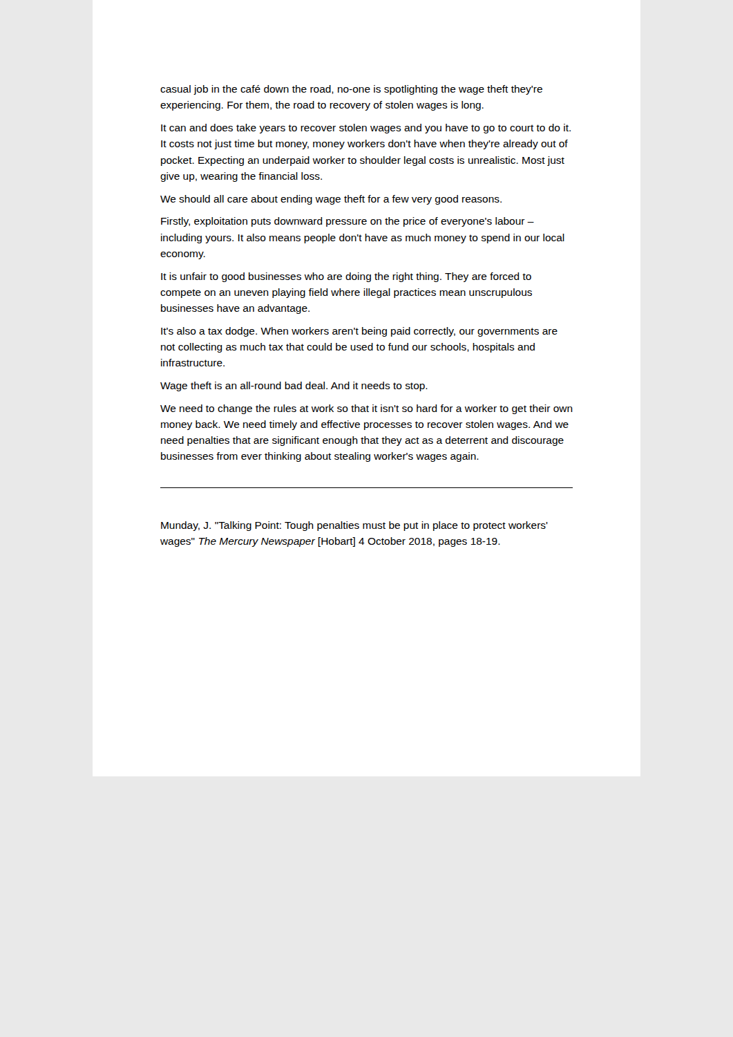casual job in the café down the road, no-one is spotlighting the wage theft they're experiencing. For them, the road to recovery of stolen wages is long.
It can and does take years to recover stolen wages and you have to go to court to do it. It costs not just time but money, money workers don't have when they're already out of pocket. Expecting an underpaid worker to shoulder legal costs is unrealistic. Most just give up, wearing the financial loss.
We should all care about ending wage theft for a few very good reasons.
Firstly, exploitation puts downward pressure on the price of everyone's labour – including yours. It also means people don't have as much money to spend in our local economy.
It is unfair to good businesses who are doing the right thing. They are forced to compete on an uneven playing field where illegal practices mean unscrupulous businesses have an advantage.
It's also a tax dodge. When workers aren't being paid correctly, our governments are not collecting as much tax that could be used to fund our schools, hospitals and infrastructure.
Wage theft is an all-round bad deal. And it needs to stop.
We need to change the rules at work so that it isn't so hard for a worker to get their own money back. We need timely and effective processes to recover stolen wages. And we need penalties that are significant enough that they act as a deterrent and discourage businesses from ever thinking about stealing worker's wages again.
Munday, J. "Talking Point: Tough penalties must be put in place to protect workers' wages" The Mercury Newspaper [Hobart] 4 October 2018, pages 18-19.